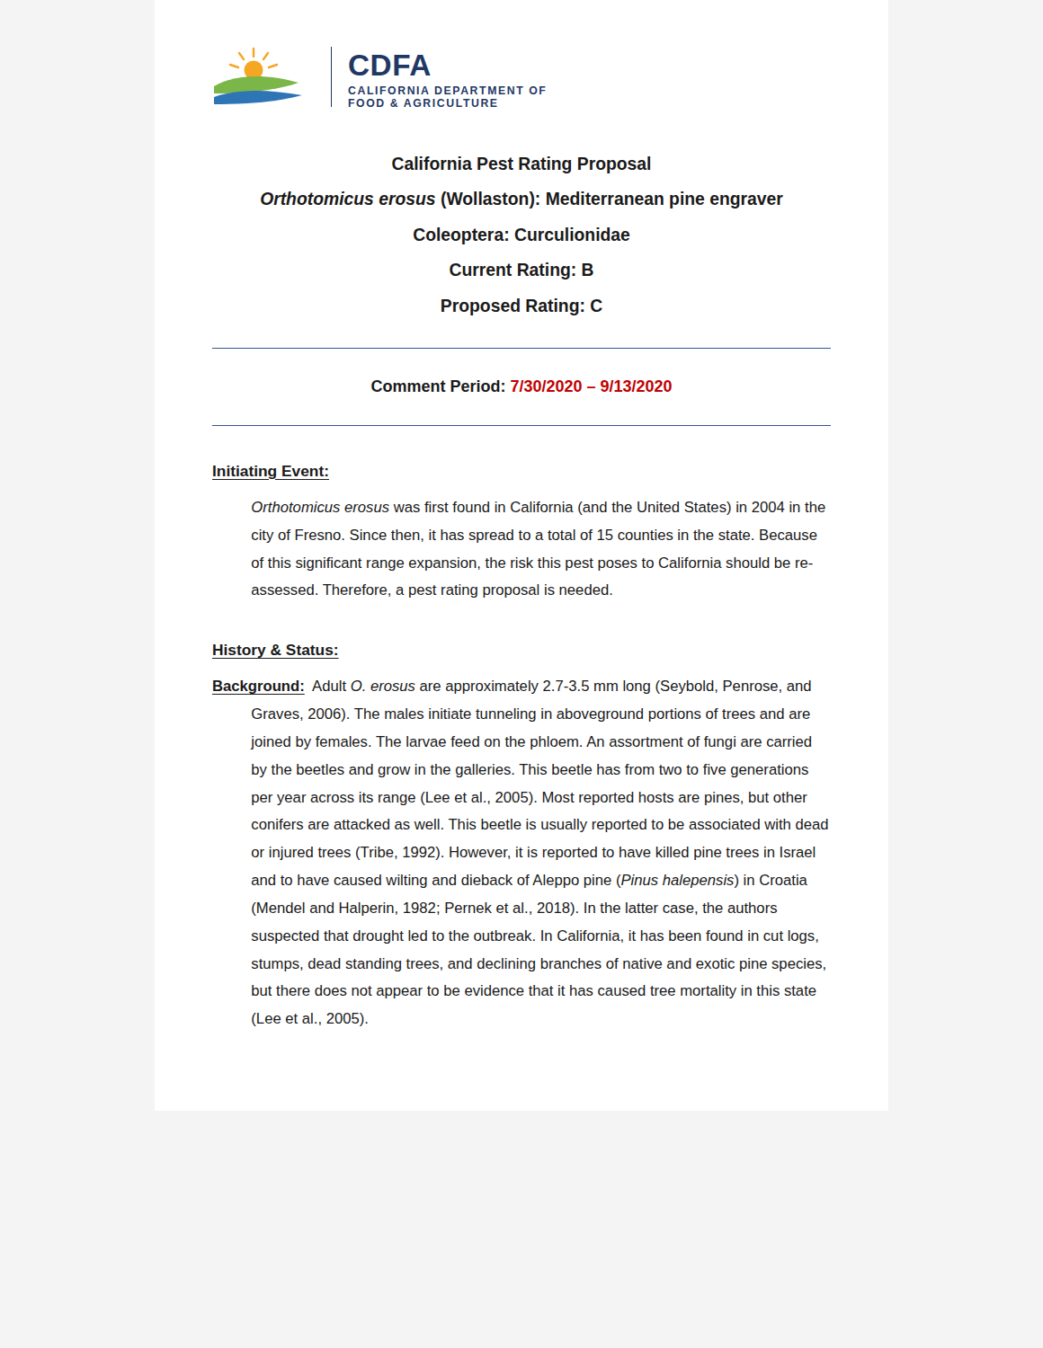CDFA
California Department of
Food & Agriculture
California Pest Rating Proposal
Orthotomicus erosus (Wollaston): Mediterranean pine engraver
Coleoptera: Curculionidae
Current Rating: B
Proposed Rating: C
Comment Period: 7/30/2020 – 9/13/2020
Initiating Event:
Orthotomicus erosus was first found in California (and the United States) in 2004 in the city of Fresno. Since then, it has spread to a total of 15 counties in the state. Because of this significant range expansion, the risk this pest poses to California should be re-assessed. Therefore, a pest rating proposal is needed.
History & Status:
Background: Adult O. erosus are approximately 2.7-3.5 mm long (Seybold, Penrose, and Graves, 2006). The males initiate tunneling in aboveground portions of trees and are joined by females. The larvae feed on the phloem. An assortment of fungi are carried by the beetles and grow in the galleries. This beetle has from two to five generations per year across its range (Lee et al., 2005). Most reported hosts are pines, but other conifers are attacked as well. This beetle is usually reported to be associated with dead or injured trees (Tribe, 1992). However, it is reported to have killed pine trees in Israel and to have caused wilting and dieback of Aleppo pine (Pinus halepensis) in Croatia (Mendel and Halperin, 1982; Pernek et al., 2018). In the latter case, the authors suspected that drought led to the outbreak. In California, it has been found in cut logs, stumps, dead standing trees, and declining branches of native and exotic pine species, but there does not appear to be evidence that it has caused tree mortality in this state (Lee et al., 2005).